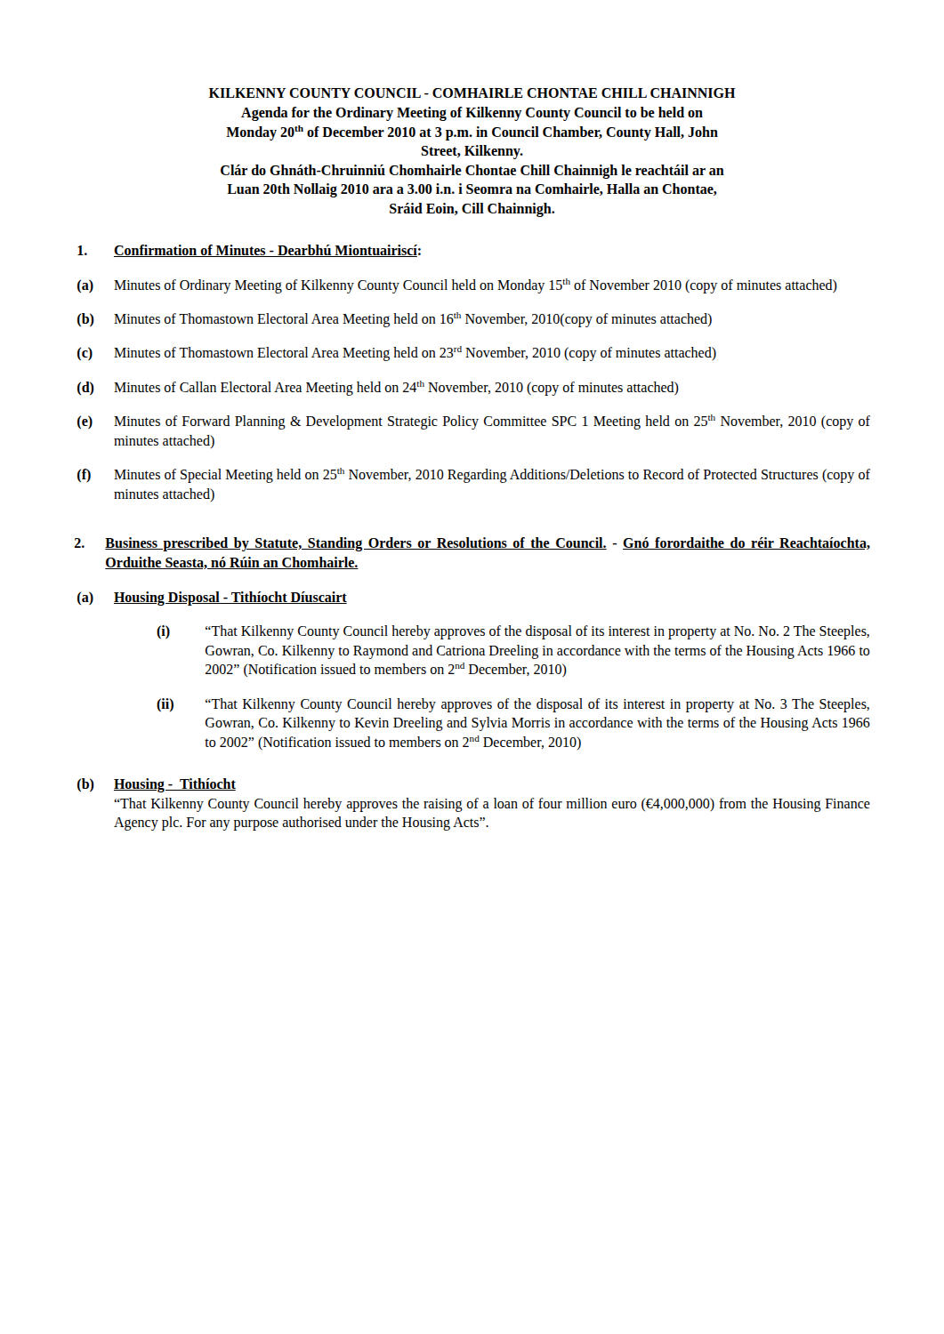KILKENNY COUNTY COUNCIL - COMHAIRLE CHONTAE CHILL CHAINNIGH
Agenda for the Ordinary Meeting of Kilkenny County Council to be held on
Monday 20th of December 2010 at 3 p.m. in Council Chamber, County Hall, John
Street, Kilkenny.
Clár do Ghnáth-Chruinniú Chomhairle Chontae Chill Chainnigh le reachtáil ar an
Luan 20th Nollaig 2010 ara a 3.00 i.n. i Seomra na Comhairle, Halla an Chontae,
Sráid Eoin, Cill Chainnigh.
1.
Confirmation of Minutes - Dearbhú Miontuairiscí:
(a)
Minutes of Ordinary Meeting of Kilkenny County Council held on Monday 15th of November 2010 (copy of minutes attached)
(b)
Minutes of Thomastown Electoral Area Meeting held on 16th November, 2010(copy of minutes attached)
(c)
Minutes of Thomastown Electoral Area Meeting held on 23rd November, 2010 (copy of minutes attached)
(d)
Minutes of Callan Electoral Area Meeting held on 24th November, 2010 (copy of minutes attached)
(e)
Minutes of Forward Planning & Development Strategic Policy Committee SPC 1 Meeting held on 25th November, 2010 (copy of minutes attached)
(f)
Minutes of Special Meeting held on 25th November, 2010 Regarding Additions/Deletions to Record of Protected Structures (copy of minutes attached)
2.
Business prescribed by Statute, Standing Orders or Resolutions of the Council. - Gnó forordaithe do réir Reachtaíochta, Orduithe Seasta, nó Rúin an Chomhairle.
(a)
Housing Disposal - Tithíocht Díuscairt
(i)
“That Kilkenny County Council hereby approves of the disposal of its interest in property at No. No. 2 The Steeples, Gowran, Co. Kilkenny to Raymond and Catriona Dreeling in accordance with the terms of the Housing Acts 1966 to 2002” (Notification issued to members on 2nd December, 2010)
(ii)
“That Kilkenny County Council hereby approves of the disposal of its interest in property at No. 3 The Steeples, Gowran, Co. Kilkenny to Kevin Dreeling and Sylvia Morris in accordance with the terms of the Housing Acts 1966 to 2002” (Notification issued to members on 2nd December, 2010)
(b)
Housing - Tithíocht
“That Kilkenny County Council hereby approves the raising of a loan of four million euro (€4,000,000) from the Housing Finance Agency plc. For any purpose authorised under the Housing Acts”.